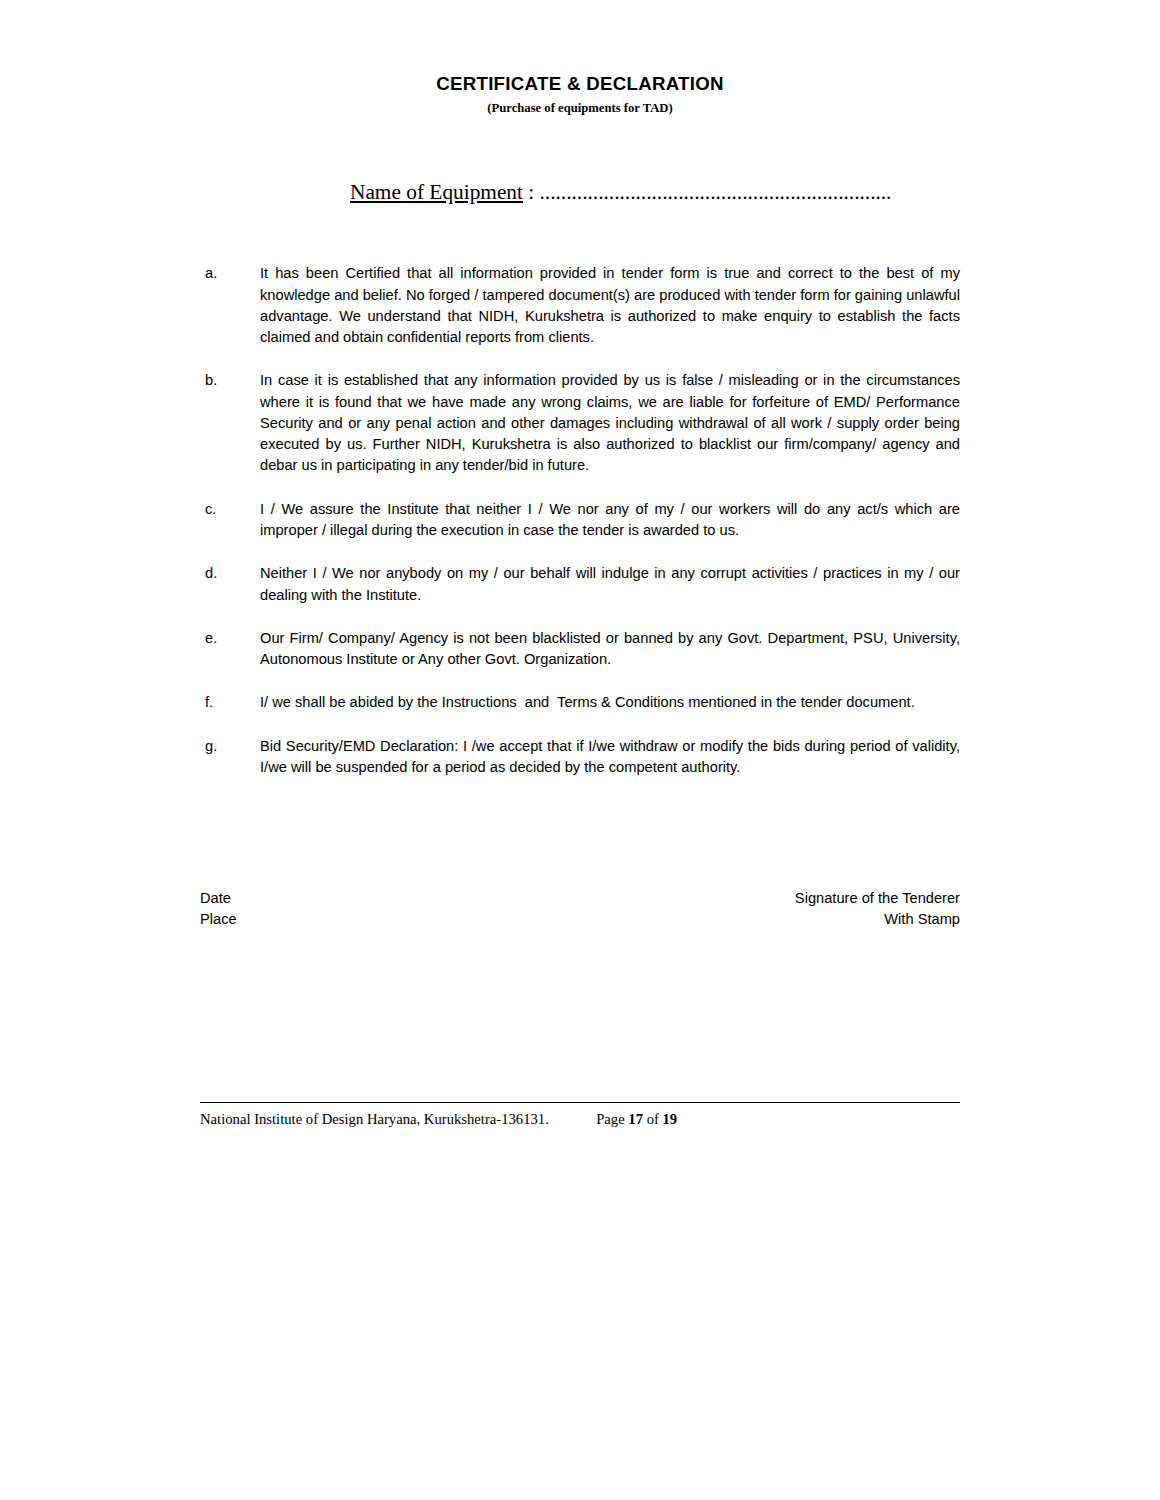CERTIFICATE & DECLARATION
(Purchase of equipments for TAD)
Name of Equipment : ..................................................................
a. It has been Certified that all information provided in tender form is true and correct to the best of my knowledge and belief. No forged / tampered document(s) are produced with tender form for gaining unlawful advantage. We understand that NIDH, Kurukshetra is authorized to make enquiry to establish the facts claimed and obtain confidential reports from clients.
b. In case it is established that any information provided by us is false / misleading or in the circumstances where it is found that we have made any wrong claims, we are liable for forfeiture of EMD/ Performance Security and or any penal action and other damages including withdrawal of all work / supply order being executed by us. Further NIDH, Kurukshetra is also authorized to blacklist our firm/company/ agency and debar us in participating in any tender/bid in future.
c. I / We assure the Institute that neither I / We nor any of my / our workers will do any act/s which are improper / illegal during the execution in case the tender is awarded to us.
d. Neither I / We nor anybody on my / our behalf will indulge in any corrupt activities / practices in my / our dealing with the Institute.
e. Our Firm/ Company/ Agency is not been blacklisted or banned by any Govt. Department, PSU, University, Autonomous Institute or Any other Govt. Organization.
f. I/ we shall be abided by the Instructions and Terms & Conditions mentioned in the tender document.
g. Bid Security/EMD Declaration: I /we accept that if I/we withdraw or modify the bids during period of validity, I/we will be suspended for a period as decided by the competent authority.
Date
Place
Signature of the Tenderer
With Stamp
National Institute of Design Haryana, Kurukshetra-136131. Page 17 of 19